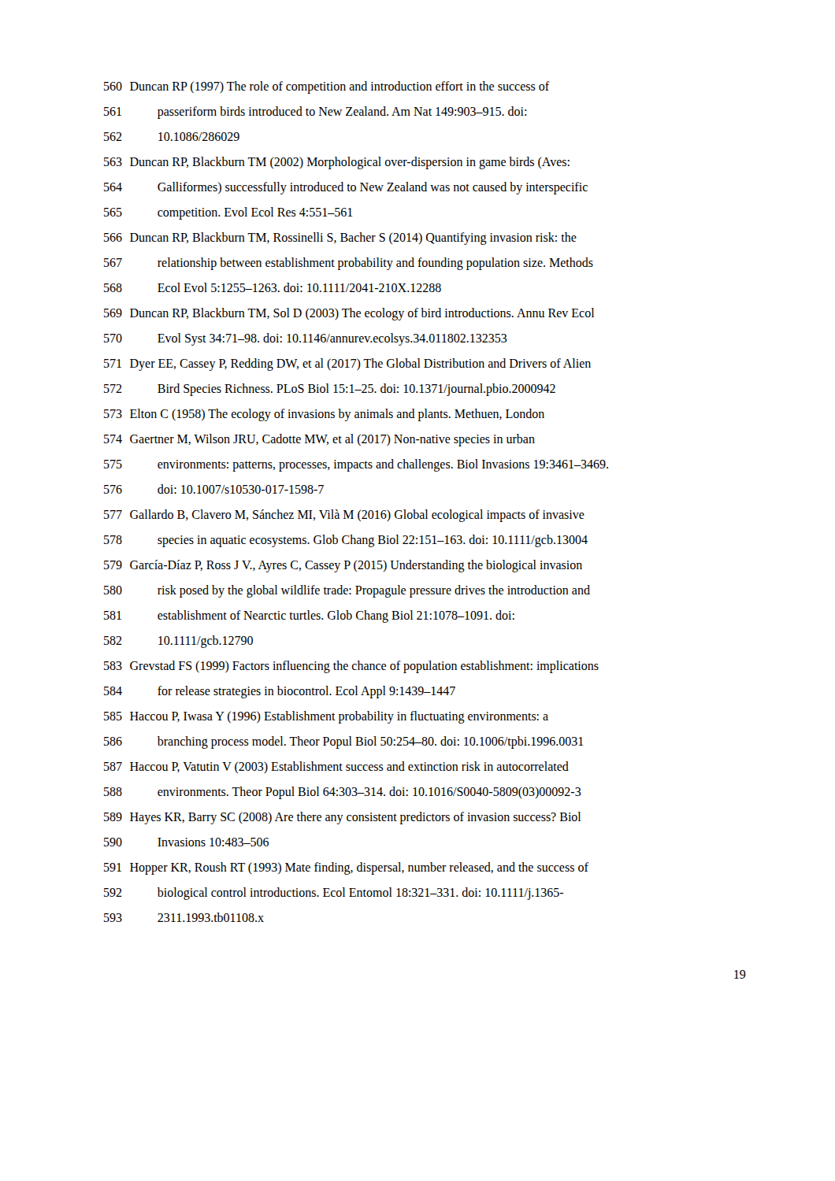560 Duncan RP (1997) The role of competition and introduction effort in the success of
561 passeriform birds introduced to New Zealand. Am Nat 149:903–915. doi:
56210.1086/286029
563 Duncan RP, Blackburn TM (2002) Morphological over-dispersion in game birds (Aves:
564 Galliformes) successfully introduced to New Zealand was not caused by interspecific
565 competition. Evol Ecol Res 4:551–561
566 Duncan RP, Blackburn TM, Rossinelli S, Bacher S (2014) Quantifying invasion risk: the
567 relationship between establishment probability and founding population size. Methods
568 Ecol Evol 5:1255–1263. doi: 10.1111/2041-210X.12288
569 Duncan RP, Blackburn TM, Sol D (2003) The ecology of bird introductions. Annu Rev Ecol
570 Evol Syst 34:71–98. doi: 10.1146/annurev.ecolsys.34.011802.132353
571 Dyer EE, Cassey P, Redding DW, et al (2017) The Global Distribution and Drivers of Alien
572 Bird Species Richness. PLoS Biol 15:1–25. doi: 10.1371/journal.pbio.2000942
573 Elton C (1958) The ecology of invasions by animals and plants. Methuen, London
574 Gaertner M, Wilson JRU, Cadotte MW, et al (2017) Non-native species in urban
575 environments: patterns, processes, impacts and challenges. Biol Invasions 19:3461–3469.
576 doi: 10.1007/s10530-017-1598-7
577 Gallardo B, Clavero M, Sánchez MI, Vilà M (2016) Global ecological impacts of invasive
578 species in aquatic ecosystems. Glob Chang Biol 22:151–163. doi: 10.1111/gcb.13004
579 García-Díaz P, Ross J V., Ayres C, Cassey P (2015) Understanding the biological invasion
580 risk posed by the global wildlife trade: Propagule pressure drives the introduction and
581 establishment of Nearctic turtles. Glob Chang Biol 21:1078–1091. doi:
58210.1111/gcb.12790
583 Grevstad FS (1999) Factors influencing the chance of population establishment: implications
584 for release strategies in biocontrol. Ecol Appl 9:1439–1447
585 Haccou P, Iwasa Y (1996) Establishment probability in fluctuating environments: a
586 branching process model. Theor Popul Biol 50:254–80. doi: 10.1006/tpbi.1996.0031
587 Haccou P, Vatutin V (2003) Establishment success and extinction risk in autocorrelated
588 environments. Theor Popul Biol 64:303–314. doi: 10.1016/S0040-5809(03)00092-3
589 Hayes KR, Barry SC (2008) Are there any consistent predictors of invasion success? Biol
590 Invasions 10:483–506
591 Hopper KR, Roush RT (1993) Mate finding, dispersal, number released, and the success of
592 biological control introductions. Ecol Entomol 18:321–331. doi: 10.1111/j.1365-
5932311.1993.tb01108.x
19